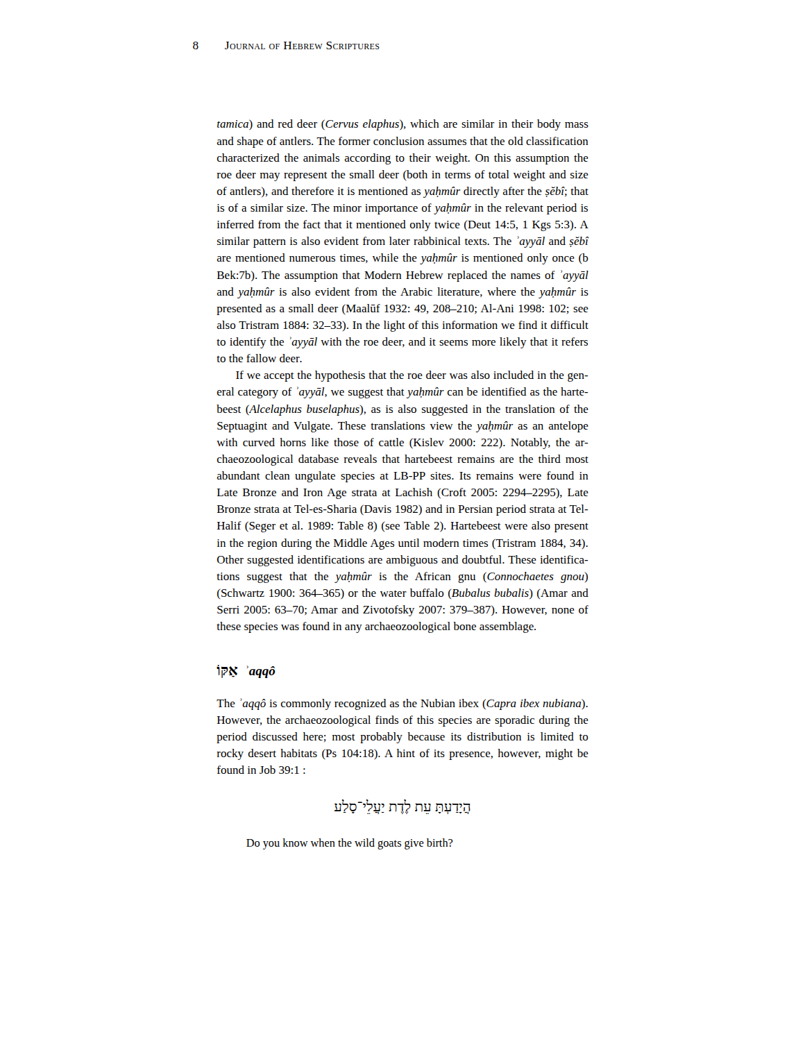8 Journal of Hebrew Scriptures
tamica) and red deer (Cervus elaphus), which are similar in their body mass and shape of antlers. The former conclusion assumes that the old classification characterized the animals according to their weight. On this assumption the roe deer may represent the small deer (both in terms of total weight and size of antlers), and therefore it is mentioned as yaḥmûr directly after the ṣĕbî; that is of a similar size. The minor importance of yaḥmûr in the relevant period is inferred from the fact that it mentioned only twice (Deut 14:5, 1 Kgs 5:3). A similar pattern is also evident from later rabbinical texts. The ʾayyāl and ṣĕbî are mentioned numerous times, while the yaḥmûr is mentioned only once (b Bek:7b). The assumption that Modern Hebrew replaced the names of ʾayyāl and yaḥmûr is also evident from the Arabic literature, where the yaḥmûr is presented as a small deer (Maalūf 1932: 49, 208–210; Al-Ani 1998: 102; see also Tristram 1884: 32–33). In the light of this information we find it difficult to identify the ʾayyāl with the roe deer, and it seems more likely that it refers to the fallow deer.
If we accept the hypothesis that the roe deer was also included in the general category of ʾayyāl, we suggest that yaḥmûr can be identified as the hartebeest (Alcelaphus buselaphus), as is also suggested in the translation of the Septuagint and Vulgate. These translations view the yaḥmûr as an antelope with curved horns like those of cattle (Kislev 2000: 222). Notably, the archaeozoological database reveals that hartebeest remains are the third most abundant clean ungulate species at LB-PP sites. Its remains were found in Late Bronze and Iron Age strata at Lachish (Croft 2005: 2294–2295), Late Bronze strata at Tel-es-Sharia (Davis 1982) and in Persian period strata at Tel-Halif (Seger et al. 1989: Table 8) (see Table 2). Hartebeest were also present in the region during the Middle Ages until modern times (Tristram 1884, 34). Other suggested identifications are ambiguous and doubtful. These identifications suggest that the yaḥmûr is the African gnu (Connochaetes gnou) (Schwartz 1900: 364–365) or the water buffalo (Bubalus bubalis) (Amar and Serri 2005: 63–70; Amar and Zivotofsky 2007: 379–387). However, none of these species was found in any archaeozoological bone assemblage.
אַקּוֹʾaqqô
The ʾaqqô is commonly recognized as the Nubian ibex (Capra ibex nubiana). However, the archaeozoological finds of this species are sporadic during the period discussed here; most probably because its distribution is limited to rocky desert habitats (Ps 104:18). A hint of its presence, however, might be found in Job 39:1 :
הֲיָדַעְתָּ עֵת לֶדֶת יַעֲלֵי־סָלַע
Do you know when the wild goats give birth?